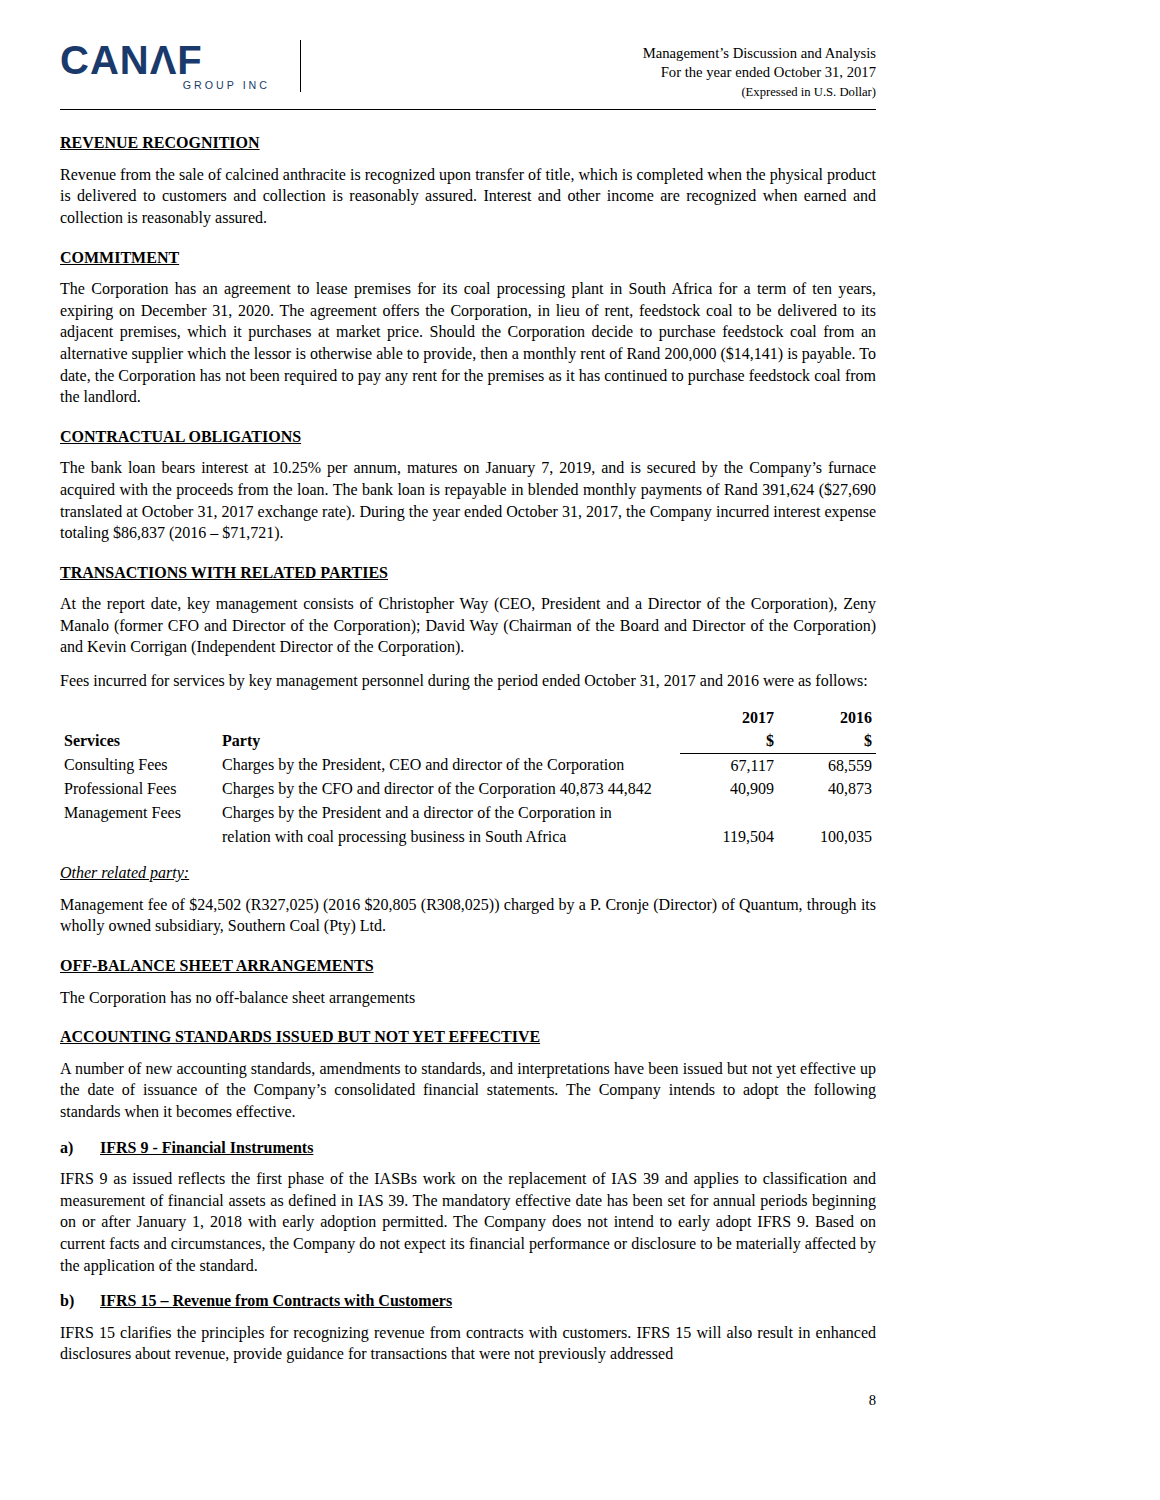CANΛF
GROUP INC
Management’s Discussion and Analysis
For the year ended October 31, 2017
(Expressed in U.S. Dollar)
REVENUE RECOGNITION
Revenue from the sale of calcined anthracite is recognized upon transfer of title, which is completed when the physical product is delivered to customers and collection is reasonably assured. Interest and other income are recognized when earned and collection is reasonably assured.
COMMITMENT
The Corporation has an agreement to lease premises for its coal processing plant in South Africa for a term of ten years, expiring on December 31, 2020. The agreement offers the Corporation, in lieu of rent, feedstock coal to be delivered to its adjacent premises, which it purchases at market price. Should the Corporation decide to purchase feedstock coal from an alternative supplier which the lessor is otherwise able to provide, then a monthly rent of Rand 200,000 ($14,141) is payable. To date, the Corporation has not been required to pay any rent for the premises as it has continued to purchase feedstock coal from the landlord.
CONTRACTUAL OBLIGATIONS
The bank loan bears interest at 10.25% per annum, matures on January 7, 2019, and is secured by the Company’s furnace acquired with the proceeds from the loan. The bank loan is repayable in blended monthly payments of Rand 391,624 ($27,690 translated at October 31, 2017 exchange rate). During the year ended October 31, 2017, the Company incurred interest expense totaling $86,837 (2016 – $71,721).
TRANSACTIONS WITH RELATED PARTIES
At the report date, key management consists of Christopher Way (CEO, President and a Director of the Corporation), Zeny Manalo (former CFO and Director of the Corporation); David Way (Chairman of the Board and Director of the Corporation) and Kevin Corrigan (Independent Director of the Corporation).
Fees incurred for services by key management personnel during the period ended October 31, 2017 and 2016 were as follows:
| | | 2017 | 2016 |
| --- | --- | --- | --- |
| Services | Party | $ | $ |
| Consulting Fees | Charges by the President, CEO and director of the Corporation | 67,117 | 68,559 |
| Professional Fees | Charges by the CFO and director of the Corporation 40,873 44,842 | 40,909 | 40,873 |
| Management Fees | Charges by the President and a director of the Corporation in | | |
| | relation with coal processing business in South Africa | 119,504 | 100,035 |
Other related party:
Management fee of $24,502 (R327,025) (2016 $20,805 (R308,025)) charged by a P. Cronje (Director) of Quantum, through its wholly owned subsidiary, Southern Coal (Pty) Ltd.
OFF-BALANCE SHEET ARRANGEMENTS
The Corporation has no off-balance sheet arrangements
ACCOUNTING STANDARDS ISSUED BUT NOT YET EFFECTIVE
A number of new accounting standards, amendments to standards, and interpretations have been issued but not yet effective up the date of issuance of the Company’s consolidated financial statements. The Company intends to adopt the following standards when it becomes effective.
a) IFRS 9 - Financial Instruments
IFRS 9 as issued reflects the first phase of the IASBs work on the replacement of IAS 39 and applies to classification and measurement of financial assets as defined in IAS 39. The mandatory effective date has been set for annual periods beginning on or after January 1, 2018 with early adoption permitted. The Company does not intend to early adopt IFRS 9. Based on current facts and circumstances, the Company do not expect its financial performance or disclosure to be materially affected by the application of the standard.
b) IFRS 15 – Revenue from Contracts with Customers
IFRS 15 clarifies the principles for recognizing revenue from contracts with customers. IFRS 15 will also result in enhanced disclosures about revenue, provide guidance for transactions that were not previously addressed
8